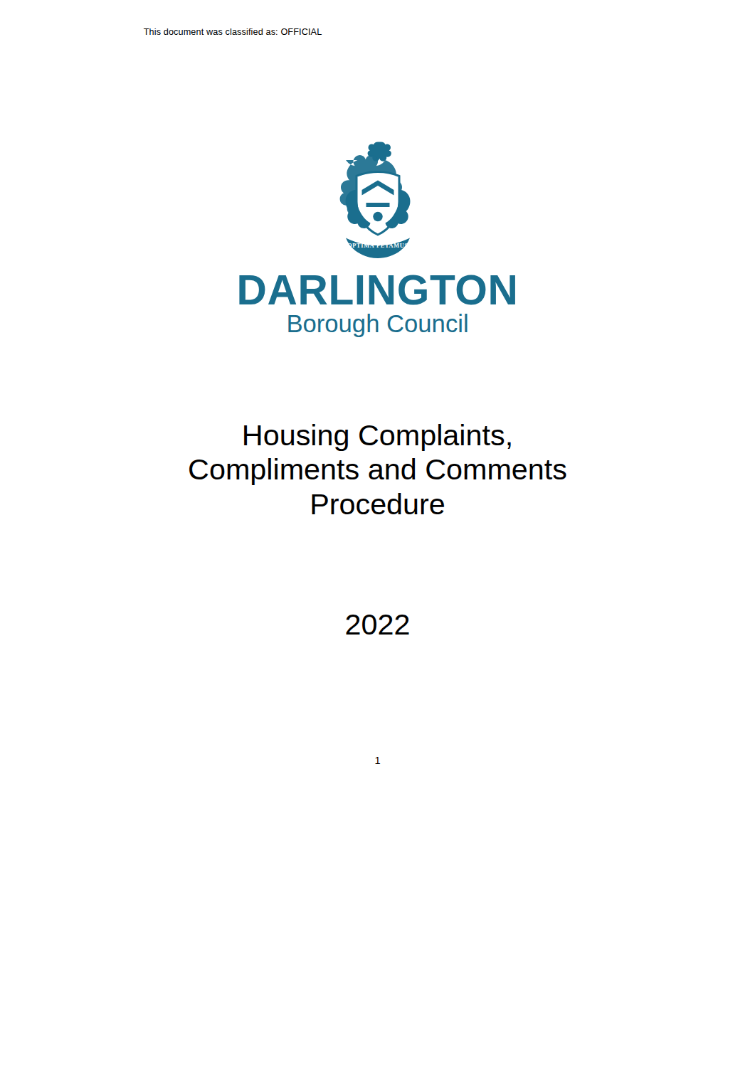This document was classified as: OFFICIAL
OPTIMA PETAMUS
DARLINGTON Borough Council
Housing Complaints,
Compliments and Comments
Procedure
2022
1